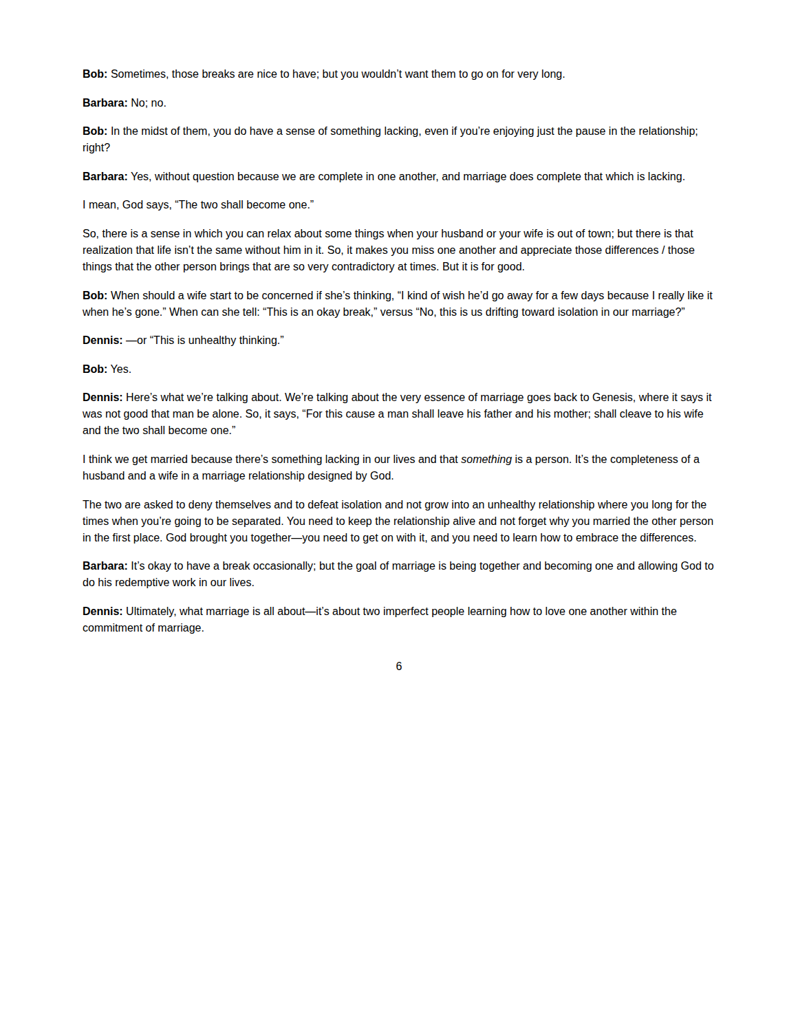Bob: Sometimes, those breaks are nice to have; but you wouldn’t want them to go on for very long.
Barbara: No; no.
Bob: In the midst of them, you do have a sense of something lacking, even if you’re enjoying just the pause in the relationship; right?
Barbara: Yes, without question because we are complete in one another, and marriage does complete that which is lacking.
I mean, God says, “The two shall become one.”
So, there is a sense in which you can relax about some things when your husband or your wife is out of town; but there is that realization that life isn’t the same without him in it. So, it makes you miss one another and appreciate those differences / those things that the other person brings that are so very contradictory at times. But it is for good.
Bob: When should a wife start to be concerned if she’s thinking, “I kind of wish he’d go away for a few days because I really like it when he’s gone.” When can she tell: “This is an okay break,” versus “No, this is us drifting toward isolation in our marriage?”
Dennis: —or “This is unhealthy thinking.”
Bob: Yes.
Dennis: Here’s what we’re talking about. We’re talking about the very essence of marriage goes back to Genesis, where it says it was not good that man be alone. So, it says, “For this cause a man shall leave his father and his mother; shall cleave to his wife and the two shall become one.”
I think we get married because there’s something lacking in our lives and that something is a person. It’s the completeness of a husband and a wife in a marriage relationship designed by God.
The two are asked to deny themselves and to defeat isolation and not grow into an unhealthy relationship where you long for the times when you’re going to be separated. You need to keep the relationship alive and not forget why you married the other person in the first place. God brought you together—you need to get on with it, and you need to learn how to embrace the differences.
Barbara: It’s okay to have a break occasionally; but the goal of marriage is being together and becoming one and allowing God to do his redemptive work in our lives.
Dennis: Ultimately, what marriage is all about—it’s about two imperfect people learning how to love one another within the commitment of marriage.
6